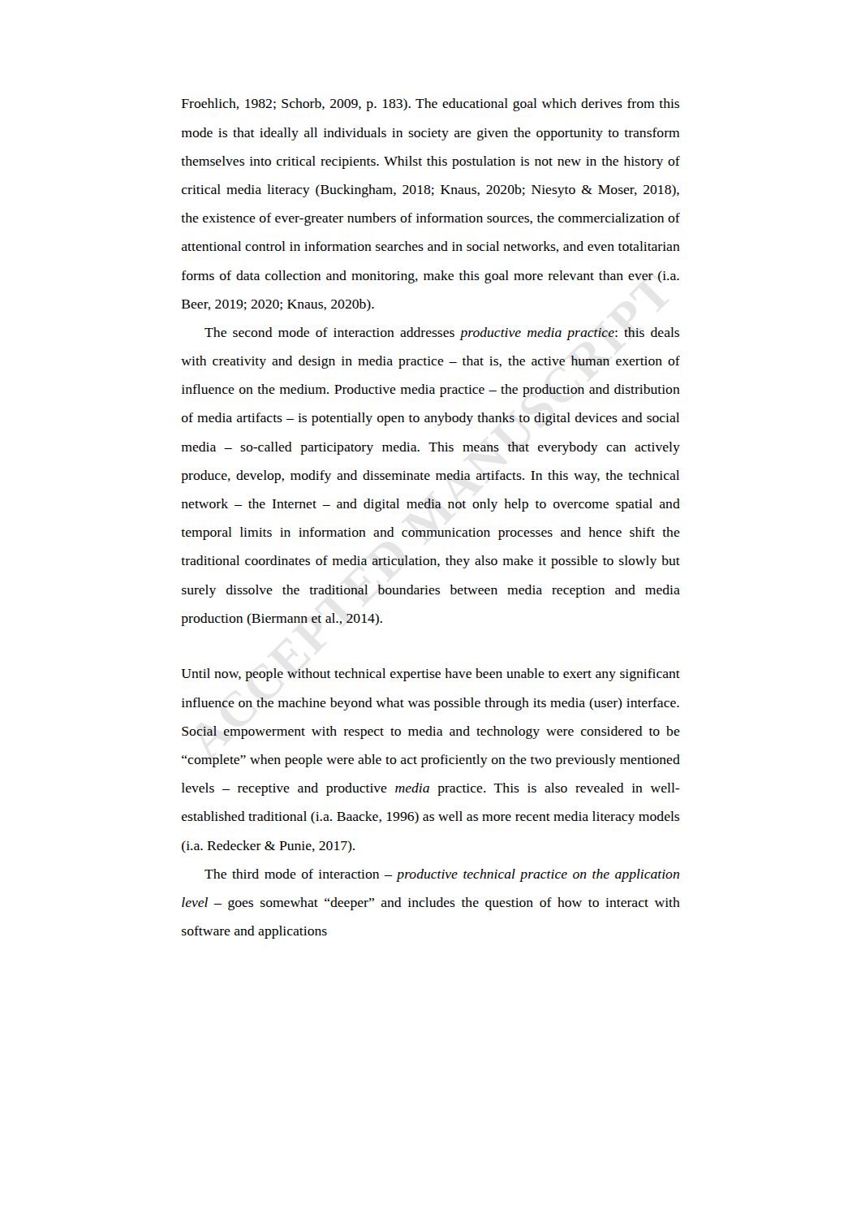ACCEPTED MANUSCRIPT
Froehlich, 1982; Schorb, 2009, p. 183). The educational goal which derives from this mode is that ideally all individuals in society are given the opportunity to transform themselves into critical recipients. Whilst this postulation is not new in the history of critical media literacy (Buckingham, 2018; Knaus, 2020b; Niesyto & Moser, 2018), the existence of ever-greater numbers of information sources, the commercialization of attentional control in information searches and in social networks, and even totalitarian forms of data collection and monitoring, make this goal more relevant than ever (i.a. Beer, 2019; 2020; Knaus, 2020b).
The second mode of interaction addresses productive media practice: this deals with creativity and design in media practice – that is, the active human exertion of influence on the medium. Productive media practice – the production and distribution of media artifacts – is potentially open to anybody thanks to digital devices and social media – so-called participatory media. This means that everybody can actively produce, develop, modify and disseminate media artifacts. In this way, the technical network – the Internet – and digital media not only help to overcome spatial and temporal limits in information and communication processes and hence shift the traditional coordinates of media articulation, they also make it possible to slowly but surely dissolve the traditional boundaries between media reception and media production (Biermann et al., 2014).
Until now, people without technical expertise have been unable to exert any significant influence on the machine beyond what was possible through its media (user) interface. Social empowerment with respect to media and technology were considered to be “complete” when people were able to act proficiently on the two previously mentioned levels – receptive and productive media practice. This is also revealed in well-established traditional (i.a. Baacke, 1996) as well as more recent media literacy models (i.a. Redecker & Punie, 2017).
The third mode of interaction – productive technical practice on the application level – goes somewhat “deeper” and includes the question of how to interact with software and applications